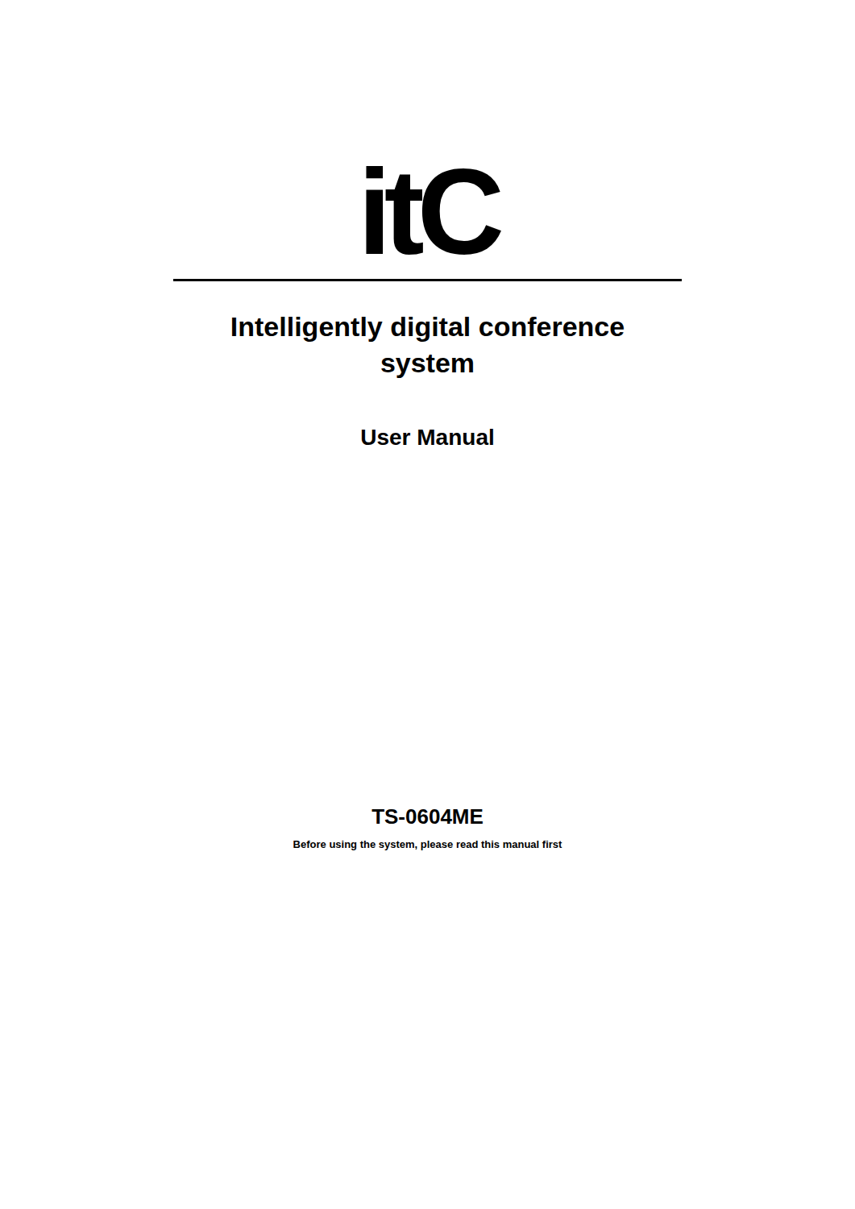itC
Intelligently digital conference
system
User Manual
TS-0604ME
Before using the system, please read this manual first